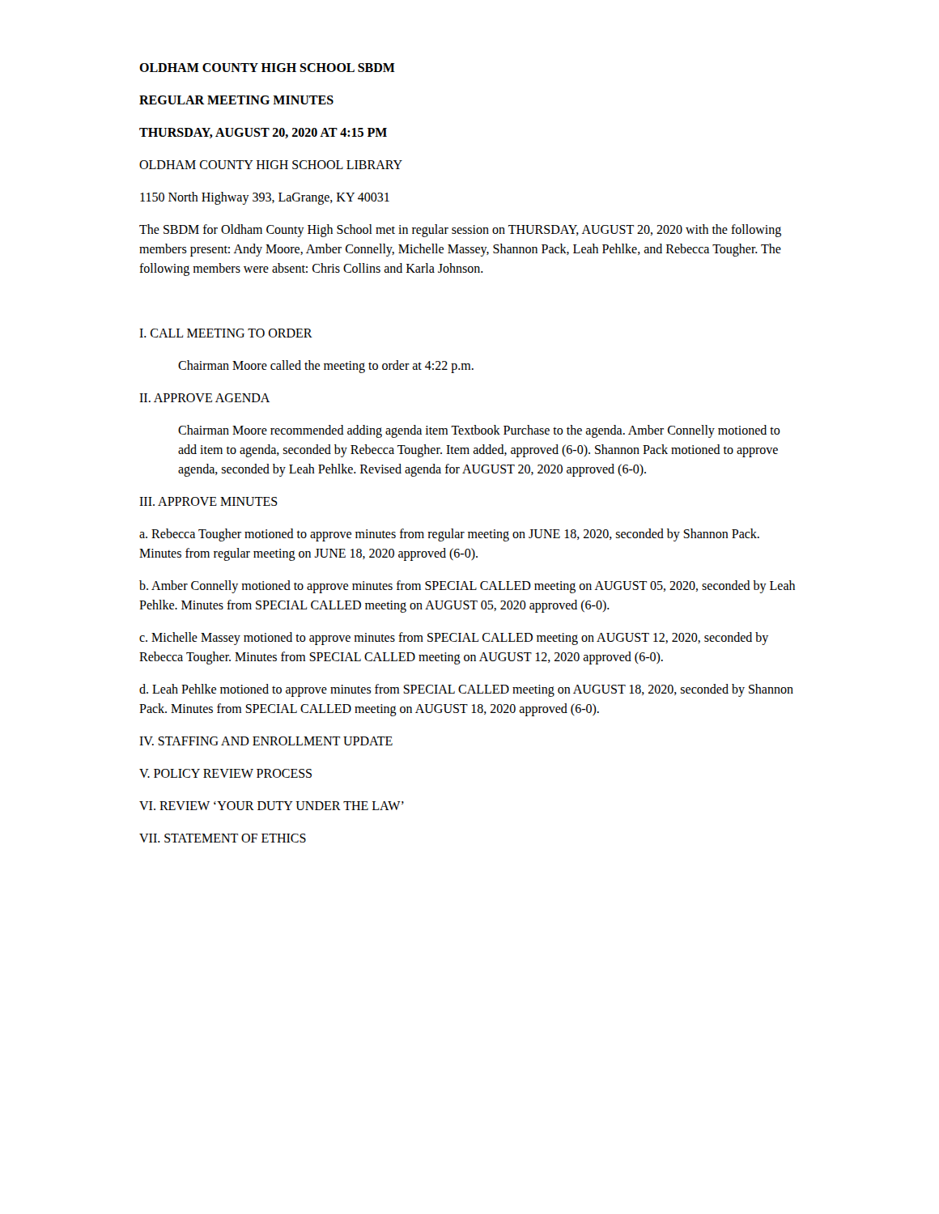OLDHAM COUNTY HIGH SCHOOL SBDM
REGULAR MEETING MINUTES
THURSDAY, AUGUST 20, 2020 AT 4:15 PM
OLDHAM COUNTY HIGH SCHOOL LIBRARY
1150 North Highway 393, LaGrange, KY 40031
The SBDM for Oldham County High School met in regular session on THURSDAY, AUGUST 20, 2020 with the following members present: Andy Moore, Amber Connelly, Michelle Massey, Shannon Pack, Leah Pehlke, and Rebecca Tougher. The following members were absent: Chris Collins and Karla Johnson.
I. CALL MEETING TO ORDER
Chairman Moore called the meeting to order at 4:22 p.m.
II. APPROVE AGENDA
Chairman Moore recommended adding agenda item Textbook Purchase to the agenda. Amber Connelly motioned to add item to agenda, seconded by Rebecca Tougher. Item added, approved (6-0). Shannon Pack motioned to approve agenda, seconded by Leah Pehlke. Revised agenda for AUGUST 20, 2020 approved (6-0).
III. APPROVE MINUTES
a. Rebecca Tougher motioned to approve minutes from regular meeting on JUNE 18, 2020, seconded by Shannon Pack. Minutes from regular meeting on JUNE 18, 2020 approved (6-0).
b. Amber Connelly motioned to approve minutes from SPECIAL CALLED meeting on AUGUST 05, 2020, seconded by Leah Pehlke. Minutes from SPECIAL CALLED meeting on AUGUST 05, 2020 approved (6-0).
c. Michelle Massey motioned to approve minutes from SPECIAL CALLED meeting on AUGUST 12, 2020, seconded by Rebecca Tougher. Minutes from SPECIAL CALLED meeting on AUGUST 12, 2020 approved (6-0).
d. Leah Pehlke motioned to approve minutes from SPECIAL CALLED meeting on AUGUST 18, 2020, seconded by Shannon Pack. Minutes from SPECIAL CALLED meeting on AUGUST 18, 2020 approved (6-0).
IV. STAFFING AND ENROLLMENT UPDATE
V. POLICY REVIEW PROCESS
VI. REVIEW ‘YOUR DUTY UNDER THE LAW’
VII. STATEMENT OF ETHICS